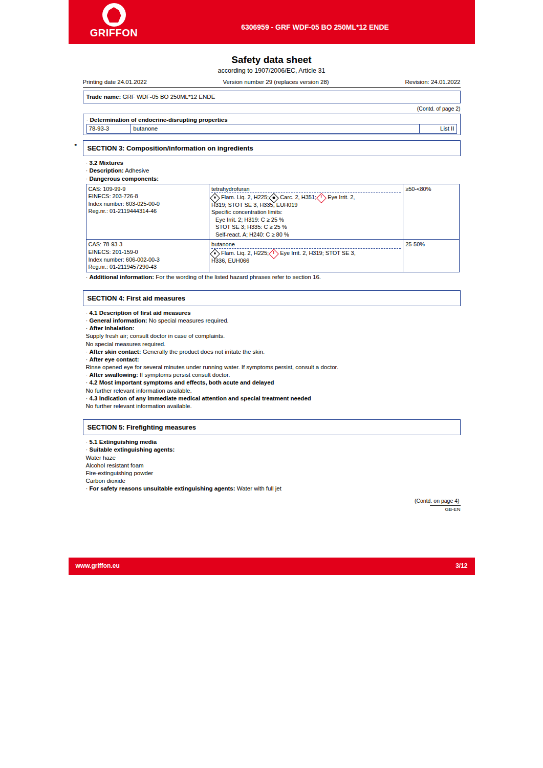GRIFFON
6306959 - GRF WDF-05 BO 250ML*12 ENDE
Safety data sheet
according to 1907/2006/EC, Article 31
Printing date 24.01.2022 Version number 29 (replaces version 28) Revision: 24.01.2022
Trade name: GRF WDF-05 BO 250ML*12 ENDE
(Contd. of page 2)
Determination of endocrine-disrupting properties
| 78-93-3 | butanone | List II |
*
SECTION 3: Composition/information on ingredients
3.2 Mixtures
Description: Adhesive
Dangerous components:
| CAS: 109-99-9 EINECS: 203-726-8 Index number: 603-025-00-0 Reg.nr.: 01-2119444314-46 | tetrahydrofuran Flam. Liq. 2, H225; Carc. 2, H351; Eye Irrit. 2, H319; STOT SE 3, H335, EUH019 Specific concentration limits: Eye Irrit. 2; H319: C ≥ 25 % STOT SE 3; H335: C ≥ 25 % Self-react. A; H240: C ≥ 80 % | ≥50-<80% |
| CAS: 78-93-3 EINECS: 201-159-0 Index number: 606-002-00-3 Reg.nr.: 01-2119457290-43 | butanone Flam. Liq. 2, H225; Eye Irrit. 2, H319; STOT SE 3, H336, EUH066 | 25-50% |
Additional information: For the wording of the listed hazard phrases refer to section 16.
SECTION 4: First aid measures
4.1 Description of first aid measures
General information: No special measures required.
After inhalation:
Supply fresh air; consult doctor in case of complaints.
No special measures required.
After skin contact: Generally the product does not irritate the skin.
After eye contact:
Rinse opened eye for several minutes under running water. If symptoms persist, consult a doctor.
After swallowing: If symptoms persist consult doctor.
4.2 Most important symptoms and effects, both acute and delayed
No further relevant information available.
4.3 Indication of any immediate medical attention and special treatment needed
No further relevant information available.
SECTION 5: Firefighting measures
5.1 Extinguishing media
Suitable extinguishing agents:
Water haze
Alcohol resistant foam
Fire-extinguishing powder
Carbon dioxide
For safety reasons unsuitable extinguishing agents: Water with full jet
(Contd. on page 4)
GB-EN
www.griffon.eu 3/12